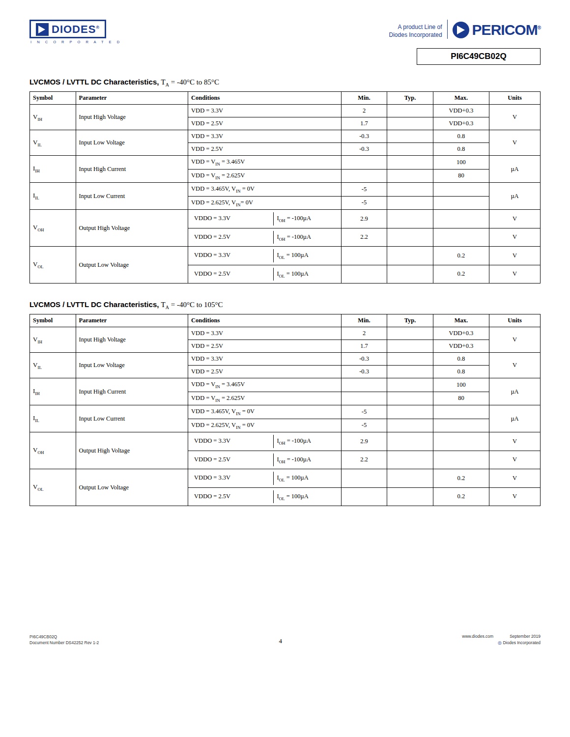DIODES®
I N C O R P O R A T E D
A product Line of
Diodes Incorporated
PERICOM®
PI6C49CB02Q
LVCMOS / LVTTL DC Characteristics, TA = -40°C to 85°C
| Symbol | Parameter | Conditions | Min. | Typ. | Max. | Units |
| --- | --- | --- | --- | --- | --- | --- |
| V IH | Input High Voltage | VDD = 3.3V | 2 | | VDD+0.3 | V |
| VDD = 2.5V | 1.7 | | VDD+0.3 |
| V IL | Input Low Voltage | VDD = 3.3V | -0.3 | | 0.8 | V |
| VDD = 2.5V | -0.3 | | 0.8 |
| I IH | Input High Current | VDD = V IN = 3.465V | | | 100 | µA |
| VDD = V IN = 2.625V | | | 80 |
| I IL | Input Low Current | VDD = 3.465V, V IN = 0V | -5 | | | µA |
| VDD = 2.625V, V IN = 0V | -5 | | |
| V OH | Output High Voltage | VDDO = 3.3V I OH = -100µA | 2.9 | | | V |
| VDDO = 2.5V I OH = -100µA | 2.2 | | | V |
| V OL | Output Low Voltage | VDDO = 3.3V I OL = 100µA | | | 0.2 | V |
| VDDO = 2.5V I OL = 100µA | | | 0.2 | V |
LVCMOS / LVTTL DC Characteristics, TA = -40°C to 105°C
| Symbol | Parameter | Conditions | Min. | Typ. | Max. | Units |
| --- | --- | --- | --- | --- | --- | --- |
| V IH | Input High Voltage | VDD = 3.3V | 2 | | VDD+0.3 | V |
| VDD = 2.5V | 1.7 | | VDD+0.3 |
| V IL | Input Low Voltage | VDD = 3.3V | -0.3 | | 0.8 | V |
| VDD = 2.5V | -0.3 | | 0.8 |
| I IH | Input High Current | VDD = V IN = 3.465V | | | 100 | µA |
| VDD = V IN = 2.625V | | | 80 |
| I IL | Input Low Current | VDD = 3.465V, V IN = 0V | -5 | | | µA |
| VDD = 2.625V, V IN = 0V | -5 | | |
| V OH | Output High Voltage | VDDO = 3.3V I OH = -100µA | 2.9 | | | V |
| VDDO = 2.5V I OH = -100µA | 2.2 | | | V |
| V OL | Output Low Voltage | VDDO = 3.3V I OL = 100µA | | | 0.2 | V |
| VDDO = 2.5V I OL = 100µA | | | 0.2 | V |
PI6C49CB02Q
Document Number DS42252 Rev 1-2
4
www.diodes.com September 2019
◎ Diodes Incorporated